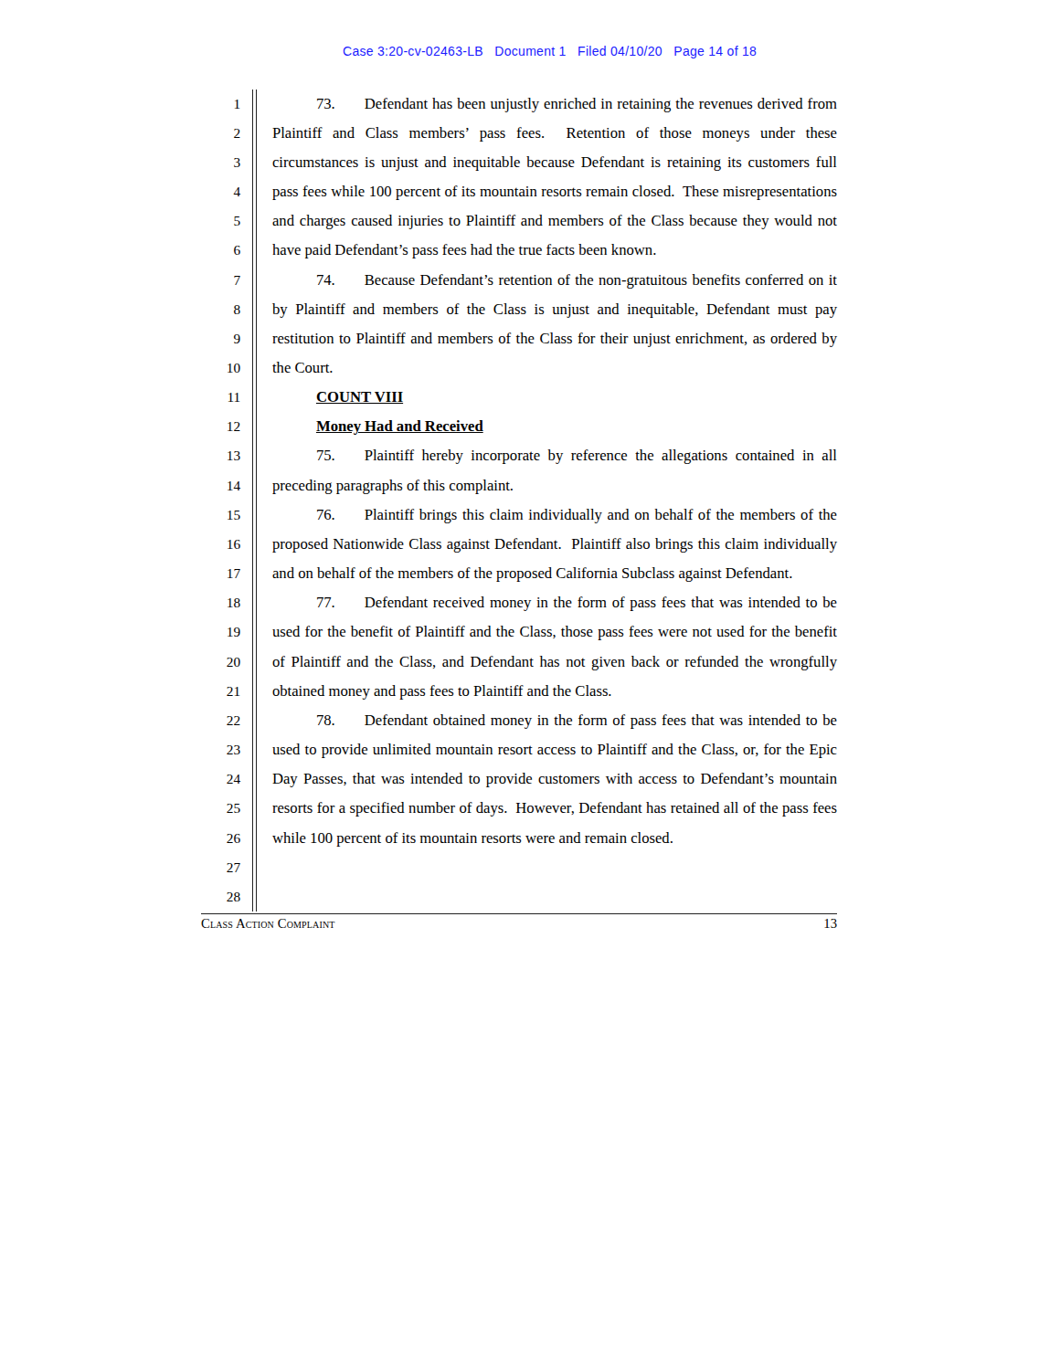Case 3:20-cv-02463-LB Document 1 Filed 04/10/20 Page 14 of 18
1
2
3
4
5
6
7
8
9
10
11
12
13
14
15
16
17
18
19
20
21
22
23
24
25
26
27
28
73. Defendant has been unjustly enriched in retaining the revenues derived from Plaintiff and Class members’ pass fees. Retention of those moneys under these circumstances is unjust and inequitable because Defendant is retaining its customers full pass fees while 100 percent of its mountain resorts remain closed. These misrepresentations and charges caused injuries to Plaintiff and members of the Class because they would not have paid Defendant’s pass fees had the true facts been known.
74. Because Defendant’s retention of the non-gratuitous benefits conferred on it by Plaintiff and members of the Class is unjust and inequitable, Defendant must pay restitution to Plaintiff and members of the Class for their unjust enrichment, as ordered by the Court.
COUNT VIII
Money Had and Received
75. Plaintiff hereby incorporate by reference the allegations contained in all preceding paragraphs of this complaint.
76. Plaintiff brings this claim individually and on behalf of the members of the proposed Nationwide Class against Defendant. Plaintiff also brings this claim individually and on behalf of the members of the proposed California Subclass against Defendant.
77. Defendant received money in the form of pass fees that was intended to be used for the benefit of Plaintiff and the Class, those pass fees were not used for the benefit of Plaintiff and the Class, and Defendant has not given back or refunded the wrongfully obtained money and pass fees to Plaintiff and the Class.
78. Defendant obtained money in the form of pass fees that was intended to be used to provide unlimited mountain resort access to Plaintiff and the Class, or, for the Epic Day Passes, that was intended to provide customers with access to Defendant’s mountain resorts for a specified number of days. However, Defendant has retained all of the pass fees while 100 percent of its mountain resorts were and remain closed.
Class Action Complaint 13